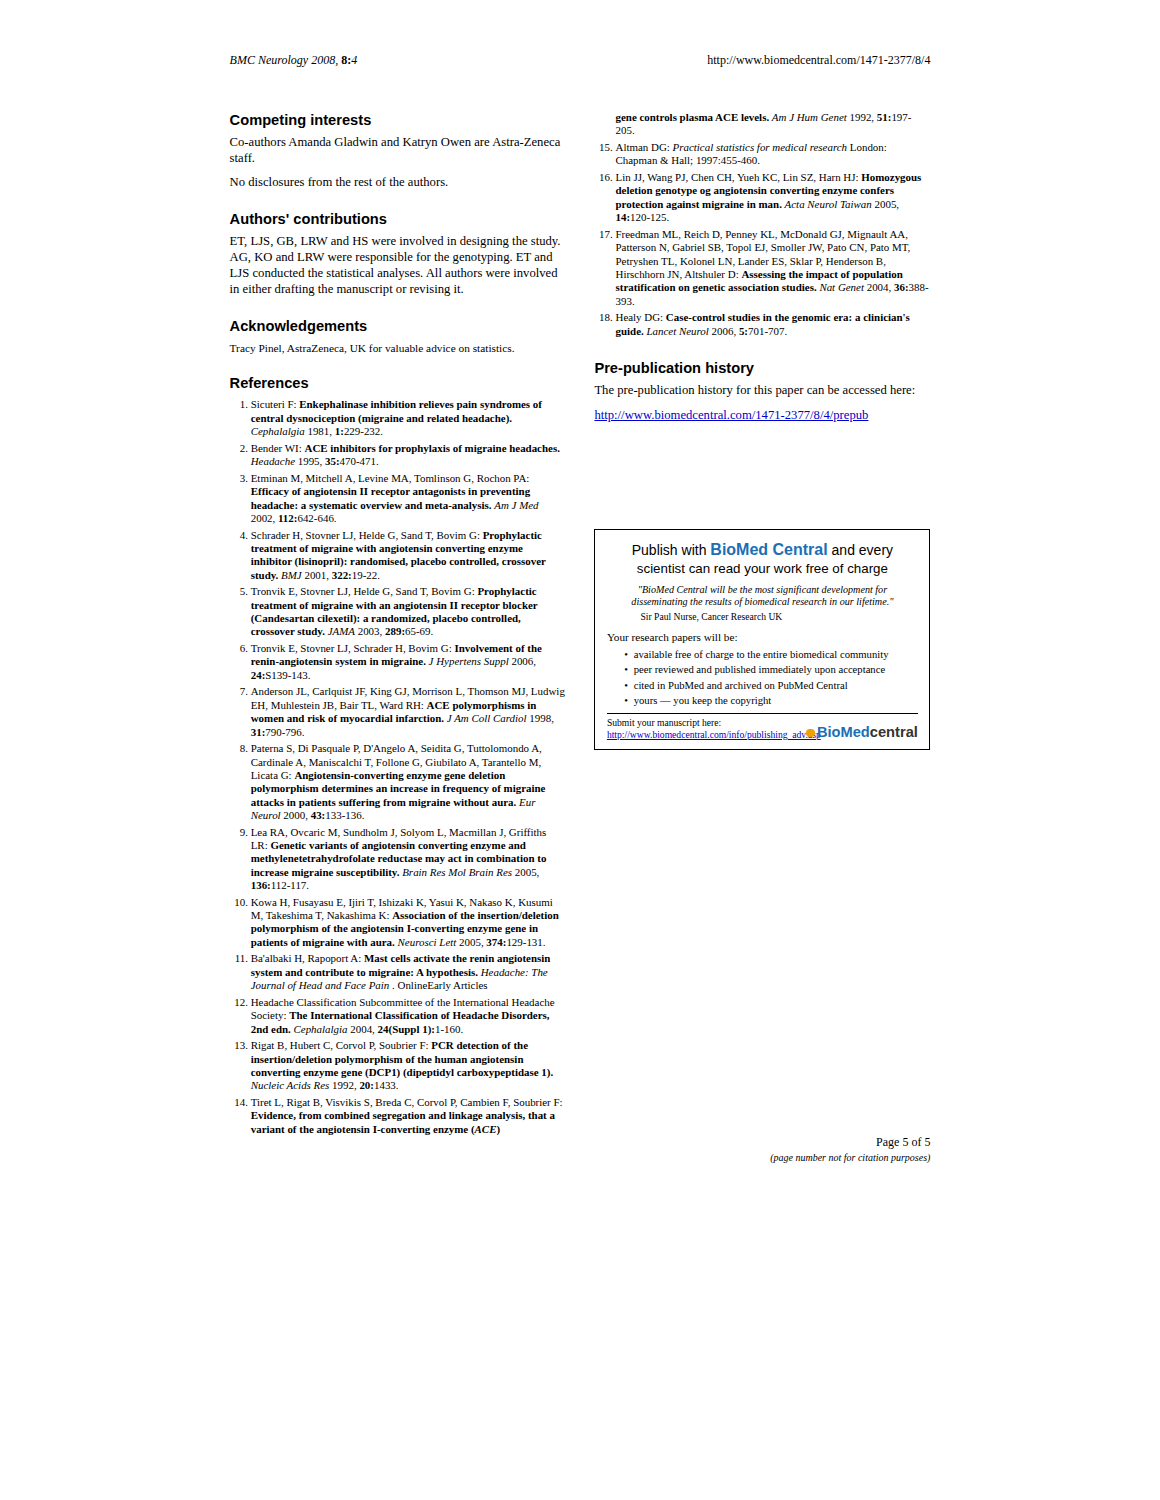BMC Neurology 2008, 8: 4
http://www.biomedcentral.com/1471-2377/8/4
Competing interests
Co-authors Amanda Gladwin and Katryn Owen are Astra-Zeneca staff.
No disclosures from the rest of the authors.
Authors' contributions
ET, LJS, GB, LRW and HS were involved in designing the study. AG, KO and LRW were responsible for the genotyping. ET and LJS conducted the statistical analyses. All authors were involved in either drafting the manuscript or revising it.
Acknowledgements
Tracy Pinel, AstraZeneca, UK for valuable advice on statistics.
References
Sicuteri F: Enkephalinase inhibition relieves pain syndromes of central dysnociception (migraine and related headache). Cephalalgia 1981, 1: 229-232.
Bender WI: ACE inhibitors for prophylaxis of migraine headaches. Headache 1995, 35: 470-471.
Etminan M, Mitchell A, Levine MA, Tomlinson G, Rochon PA: Efficacy of angiotensin II receptor antagonists in preventing headache: a systematic overview and meta-analysis. Am J Med 2002, 112: 642-646.
Schrader H, Stovner LJ, Helde G, Sand T, Bovim G: Prophylactic treatment of migraine with angiotensin converting enzyme inhibitor (lisinopril): randomised, placebo controlled, crossover study. BMJ 2001, 322: 19-22.
Tronvik E, Stovner LJ, Helde G, Sand T, Bovim G: Prophylactic treatment of migraine with an angiotensin II receptor blocker (Candesartan cilexetil): a randomized, placebo controlled, crossover study. JAMA 2003, 289: 65-69.
Tronvik E, Stovner LJ, Schrader H, Bovim G: Involvement of the renin-angiotensin system in migraine. J Hypertens Suppl 2006, 24: S139-143.
Anderson JL, Carlquist JF, King GJ, Morrison L, Thomson MJ, Ludwig EH, Muhlestein JB, Bair TL, Ward RH: ACE polymorphisms in women and risk of myocardial infarction. J Am Coll Cardiol 1998, 31: 790-796.
Paterna S, Di Pasquale P, D'Angelo A, Seidita G, Tuttolomondo A, Cardinale A, Maniscalchi T, Follone G, Giubilato A, Tarantello M, Licata G: Angiotensin-converting enzyme gene deletion polymorphism determines an increase in frequency of migraine attacks in patients suffering from migraine without aura. Eur Neurol 2000, 43: 133-136.
Lea RA, Ovcaric M, Sundholm J, Solyom L, Macmillan J, Griffiths LR: Genetic variants of angiotensin converting enzyme and methylenetetrahydrofolate reductase may act in combination to increase migraine susceptibility. Brain Res Mol Brain Res 2005, 136: 112-117.
Kowa H, Fusayasu E, Ijiri T, Ishizaki K, Yasui K, Nakaso K, Kusumi M, Takeshima T, Nakashima K: Association of the insertion/deletion polymorphism of the angiotensin I-converting enzyme gene in patients of migraine with aura. Neurosci Lett 2005, 374: 129-131.
Ba'albaki H, Rapoport A: Mast cells activate the renin angiotensin system and contribute to migraine: A hypothesis. Headache: The Journal of Head and Face Pain . OnlineEarly Articles
Headache Classification Subcommittee of the International Headache Society: The International Classification of Headache Disorders, 2nd edn. Cephalalgia 2004, 24(Suppl 1): 1-160.
Rigat B, Hubert C, Corvol P, Soubrier F: PCR detection of the insertion/deletion polymorphism of the human angiotensin converting enzyme gene (DCP1) (dipeptidyl carboxypeptidase 1). Nucleic Acids Res 1992, 20: 1433.
Tiret L, Rigat B, Visvikis S, Breda C, Corvol P, Cambien F, Soubrier F: Evidence, from combined segregation and linkage analysis, that a variant of the angiotensin I-converting enzyme (ACE)
gene controls plasma ACE levels. Am J Hum Genet 1992, 51: 197-205.
Altman DG: Practical statistics for medical research London: Chapman & Hall; 1997:455-460.
Lin JJ, Wang PJ, Chen CH, Yueh KC, Lin SZ, Harn HJ: Homozygous deletion genotype og angiotensin converting enzyme confers protection against migraine in man. Acta Neurol Taiwan 2005, 14: 120-125.
Freedman ML, Reich D, Penney KL, McDonald GJ, Mignault AA, Patterson N, Gabriel SB, Topol EJ, Smoller JW, Pato CN, Pato MT, Petryshen TL, Kolonel LN, Lander ES, Sklar P, Henderson B, Hirschhorn JN, Altshuler D: Assessing the impact of population stratification on genetic association studies. Nat Genet 2004, 36: 388-393.
Healy DG: Case-control studies in the genomic era: a clinician's guide. Lancet Neurol 2006, 5: 701-707.
Pre-publication history
The pre-publication history for this paper can be accessed here:
http://www.biomedcentral.com/1471-2377/8/4/prepub
Publish with BioMed Central and every scientist can read your work free of charge
"BioMed Central will be the most significant development for disseminating the results of biomedical research in our lifetime."
Sir Paul Nurse, Cancer Research UK
Your research papers will be:
available free of charge to the entire biomedical community
peer reviewed and published immediately upon acceptance
cited in PubMed and archived on PubMed Central
yours — you keep the copyright
Submit your manuscript here:
http://www.biomedcentral.com/info/publishing_adv.asp
BioMedcentral
Page 5 of 5
(page number not for citation purposes)